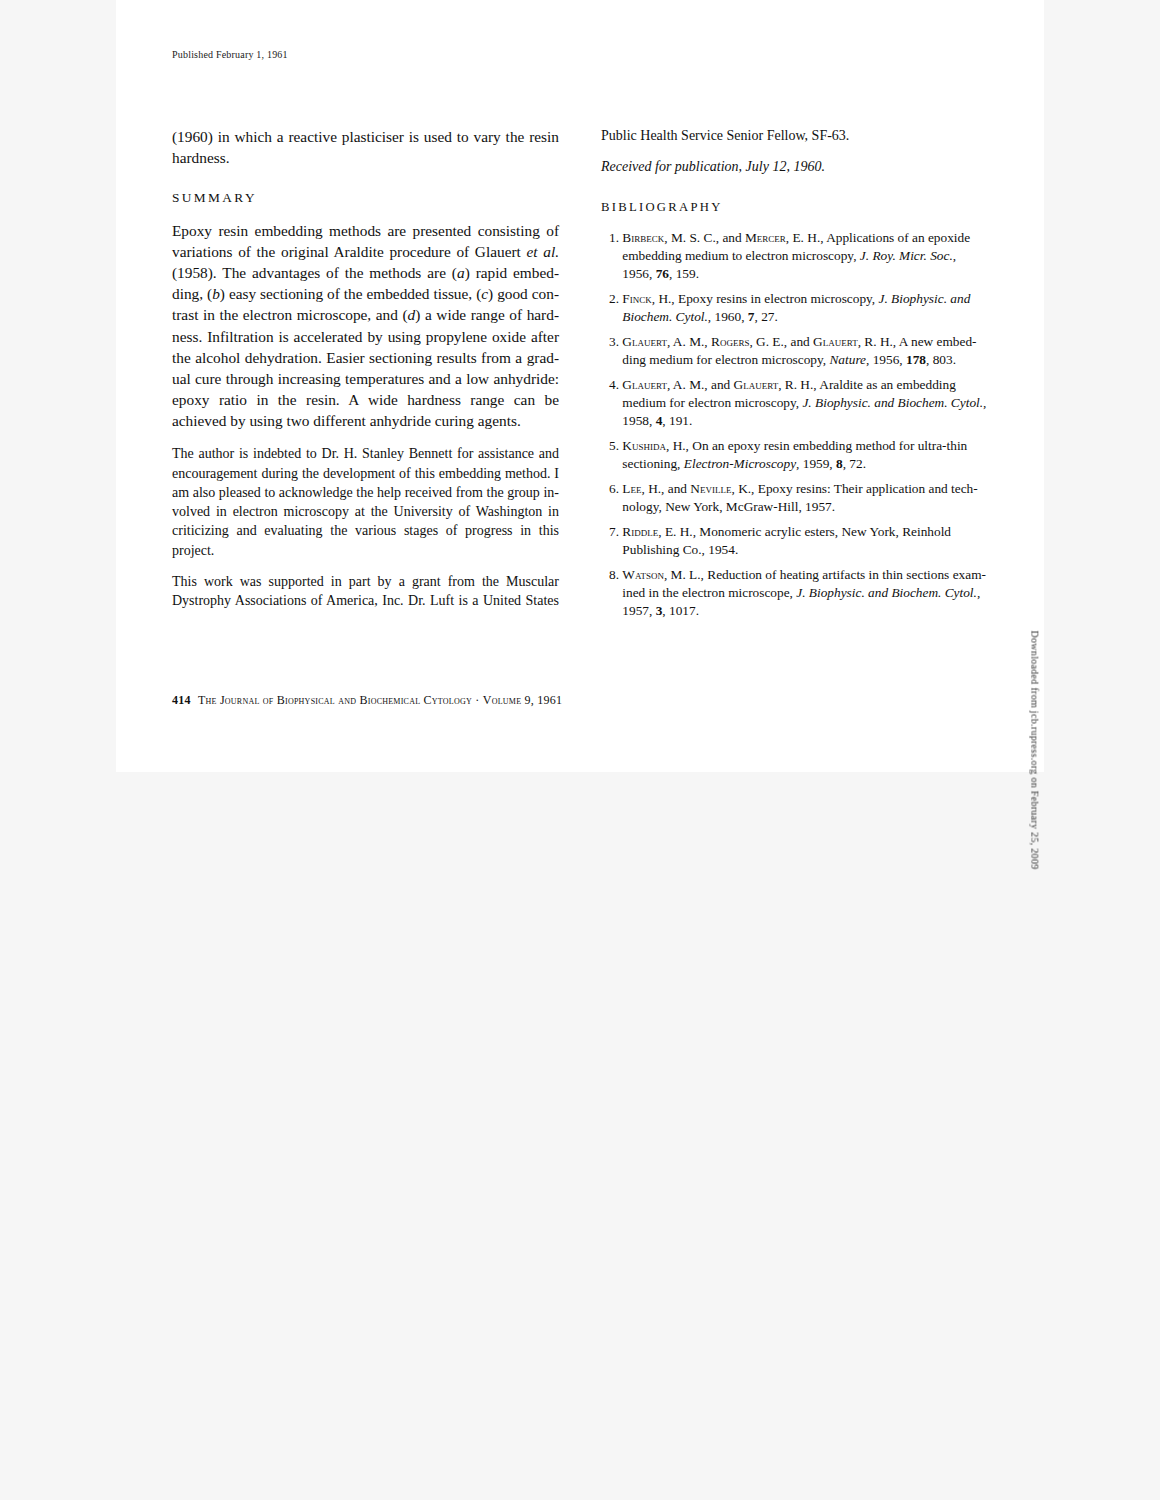Published February 1, 1961
Downloaded from jcb.rupress.org on February 25, 2009
(1960) in which a reactive plasticiser is used to vary the resin hardness.
Summary
Epoxy resin embedding methods are presented consisting of variations of the original Araldite procedure of Glauert et al. (1958). The advantages of the methods are (a) rapid embedding, (b) easy sectioning of the embedded tissue, (c) good contrast in the electron microscope, and (d) a wide range of hardness. Infiltration is accelerated by using propylene oxide after the alcohol dehydration. Easier sectioning results from a gradual cure through increasing temperatures and a low anhydride: epoxy ratio in the resin. A wide hardness range can be achieved by using two different anhydride curing agents.
The author is indebted to Dr. H. Stanley Bennett for assistance and encouragement during the development of this embedding method. I am also pleased to acknowledge the help received from the group involved in electron microscopy at the University of Washington in criticizing and evaluating the various stages of progress in this project.
This work was supported in part by a grant from the Muscular Dystrophy Associations of America, Inc. Dr. Luft is a United States Public Health Service Senior Fellow, SF-63.
Received for publication, July 12, 1960.
Bibliography
Birbeck, M. S. C., and Mercer, E. H., Applications of an epoxide embedding medium to electron microscopy, J. Roy. Micr. Soc., 1956, 76, 159.
Finck, H., Epoxy resins in electron microscopy, J. Biophysic. and Biochem. Cytol., 1960, 7, 27.
Glauert, A. M., Rogers, G. E., and Glauert, R. H., A new embedding medium for electron microscopy, Nature, 1956, 178, 803.
Glauert, A. M., and Glauert, R. H., Araldite as an embedding medium for electron microscopy, J. Biophysic. and Biochem. Cytol., 1958, 4, 191.
Kushida, H., On an epoxy resin embedding method for ultra-thin sectioning, Electron-Microscopy, 1959, 8, 72.
Lee, H., and Neville, K., Epoxy resins: Their application and technology, New York, McGraw-Hill, 1957.
Riddle, E. H., Monomeric acrylic esters, New York, Reinhold Publishing Co., 1954.
Watson, M. L., Reduction of heating artifacts in thin sections examined in the electron microscope, J. Biophysic. and Biochem. Cytol., 1957, 3, 1017.
414 The Journal of Biophysical and Biochemical Cytology · Volume 9, 1961